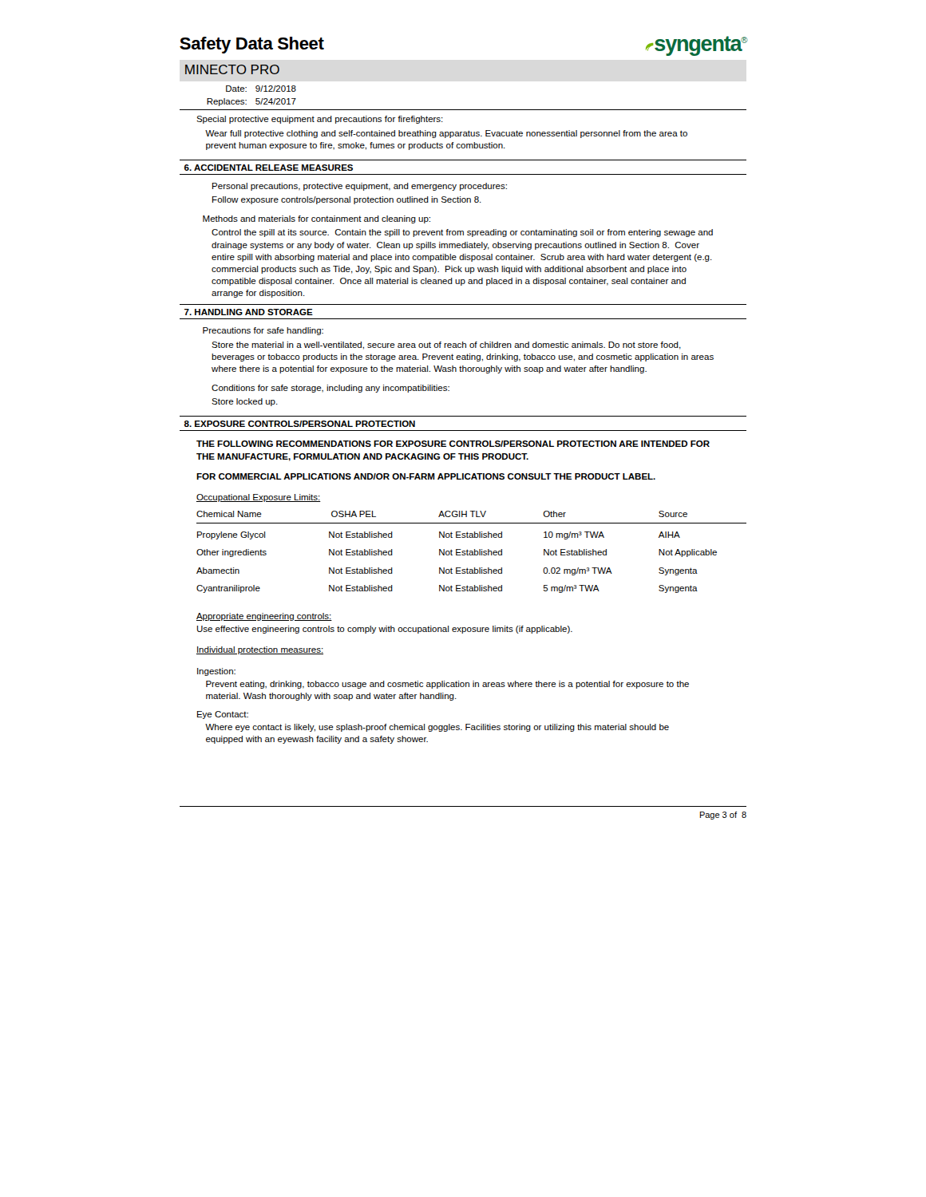Safety Data Sheet
syngenta®
MINECTO PRO
Date:
9/12/2018
Replaces:
5/24/2017
Special protective equipment and precautions for firefighters:
Wear full protective clothing and self-contained breathing apparatus. Evacuate nonessential personnel from the area to
prevent human exposure to fire, smoke, fumes or products of combustion.
6. ACCIDENTAL RELEASE MEASURES
Personal precautions, protective equipment, and emergency procedures:
Follow exposure controls/personal protection outlined in Section 8.
Methods and materials for containment and cleaning up:
Control the spill at its source. Contain the spill to prevent from spreading or contaminating soil or from entering sewage and
drainage systems or any body of water. Clean up spills immediately, observing precautions outlined in Section 8. Cover
entire spill with absorbing material and place into compatible disposal container. Scrub area with hard water detergent (e.g.
commercial products such as Tide, Joy, Spic and Span). Pick up wash liquid with additional absorbent and place into
compatible disposal container. Once all material is cleaned up and placed in a disposal container, seal container and
arrange for disposition.
7. HANDLING AND STORAGE
Precautions for safe handling:
Store the material in a well-ventilated, secure area out of reach of children and domestic animals. Do not store food,
beverages or tobacco products in the storage area. Prevent eating, drinking, tobacco use, and cosmetic application in areas
where there is a potential for exposure to the material. Wash thoroughly with soap and water after handling.
Conditions for safe storage, including any incompatibilities:
Store locked up.
8. EXPOSURE CONTROLS/PERSONAL PROTECTION
THE FOLLOWING RECOMMENDATIONS FOR EXPOSURE CONTROLS/PERSONAL PROTECTION ARE INTENDED FOR
THE MANUFACTURE, FORMULATION AND PACKAGING OF THIS PRODUCT.
FOR COMMERCIAL APPLICATIONS AND/OR ON-FARM APPLICATIONS CONSULT THE PRODUCT LABEL.
Occupational Exposure Limits:
| Chemical Name | OSHA PEL | ACGIH TLV | Other | Source |
| --- | --- | --- | --- | --- |
| Propylene Glycol | Not Established | Not Established | 10 mg/m³ TWA | AIHA |
| Other ingredients | Not Established | Not Established | Not Established | Not Applicable |
| Abamectin | Not Established | Not Established | 0.02 mg/m³ TWA | Syngenta |
| Cyantraniliprole | Not Established | Not Established | 5 mg/m³ TWA | Syngenta |
Appropriate engineering controls:
Use effective engineering controls to comply with occupational exposure limits (if applicable).
Individual protection measures:
Ingestion:
Prevent eating, drinking, tobacco usage and cosmetic application in areas where there is a potential for exposure to the
material. Wash thoroughly with soap and water after handling.
Eye Contact:
Where eye contact is likely, use splash-proof chemical goggles. Facilities storing or utilizing this material should be
equipped with an eyewash facility and a safety shower.
Page 3 of 8